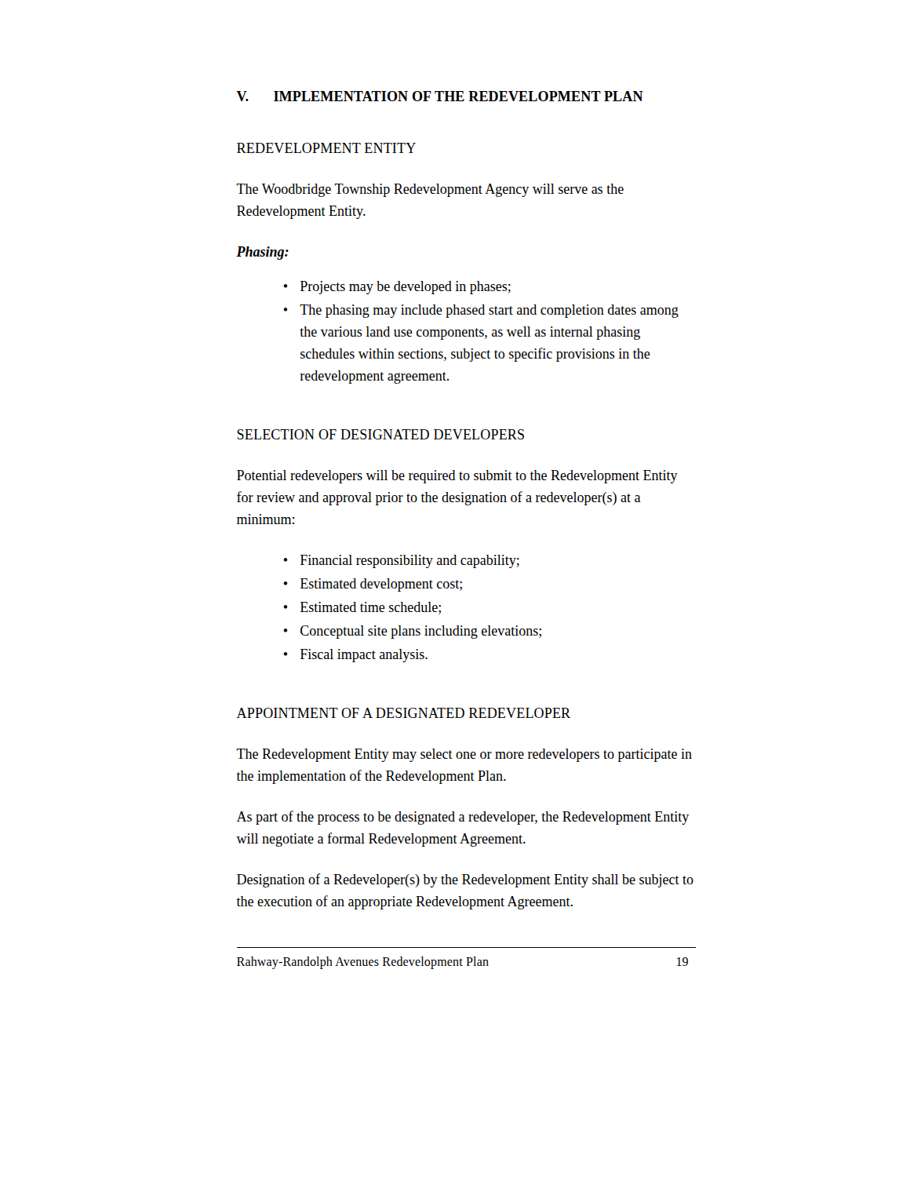V. IMPLEMENTATION OF THE REDEVELOPMENT PLAN
REDEVELOPMENT ENTITY
The Woodbridge Township Redevelopment Agency will serve as the Redevelopment Entity.
Phasing:
Projects may be developed in phases;
The phasing may include phased start and completion dates among the various land use components, as well as internal phasing schedules within sections, subject to specific provisions in the redevelopment agreement.
SELECTION OF DESIGNATED DEVELOPERS
Potential redevelopers will be required to submit to the Redevelopment Entity for review and approval prior to the designation of a redeveloper(s) at a minimum:
Financial responsibility and capability;
Estimated development cost;
Estimated time schedule;
Conceptual site plans including elevations;
Fiscal impact analysis.
APPOINTMENT OF A DESIGNATED REDEVELOPER
The Redevelopment Entity may select one or more redevelopers to participate in the implementation of the Redevelopment Plan.
As part of the process to be designated a redeveloper, the Redevelopment Entity will negotiate a formal Redevelopment Agreement.
Designation of a Redeveloper(s) by the Redevelopment Entity shall be subject to the execution of an appropriate Redevelopment Agreement.
Rahway-Randolph Avenues Redevelopment Plan 19